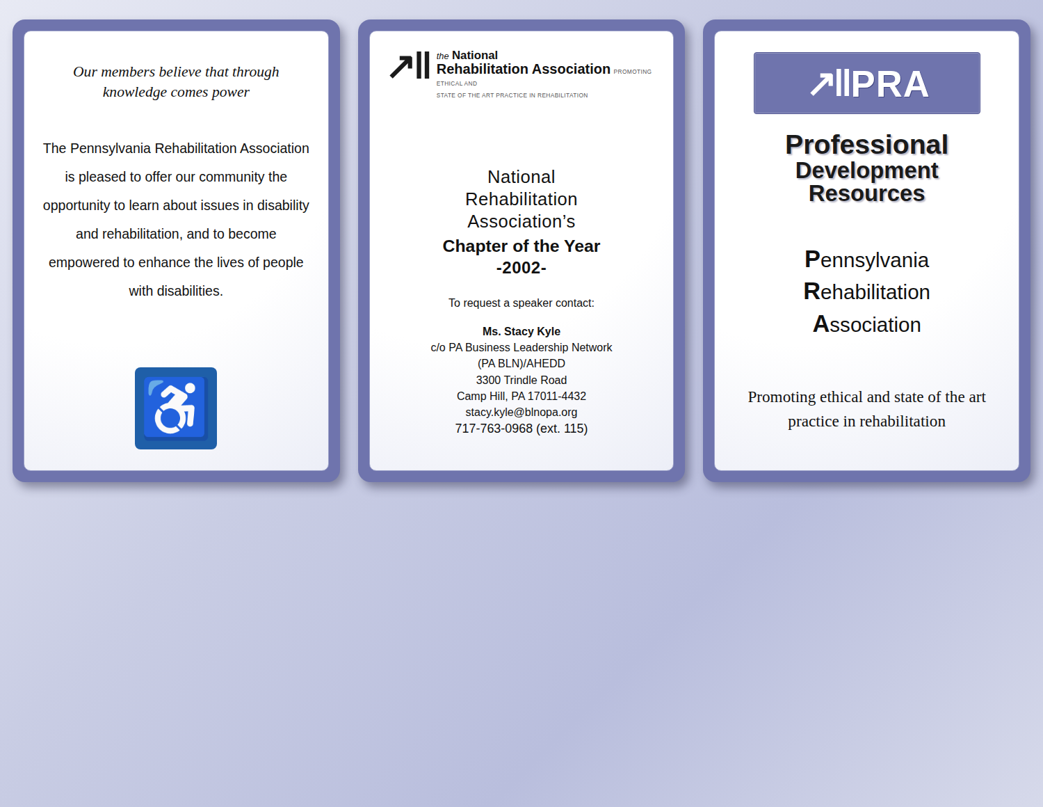Our members believe that through knowledge comes power
The Pennsylvania Rehabilitation Association is pleased to offer our community the opportunity to learn about issues in disability and rehabilitation, and to become empowered to enhance the lives of people with disabilities.
♿
↗‖ the National
Rehabilitation Association Promoting ethical and
state of the art practice in rehabilitation
National
Rehabilitation
Association’s Chapter of the Year -2002-
To request a speaker contact:
Ms. Stacy Kyle
c/o PA Business Leadership Network
(PA BLN)/AHEDD
3300 Trindle Road
Camp Hill, PA 17011-4432
stacy.kyle@blnopa.org
717-763-0968 (ext. 115)
↗‖ PRA
Professional Development Resources
Pennsylvania
Rehabilitation
Association
Promoting ethical and state of the art practice in rehabilitation